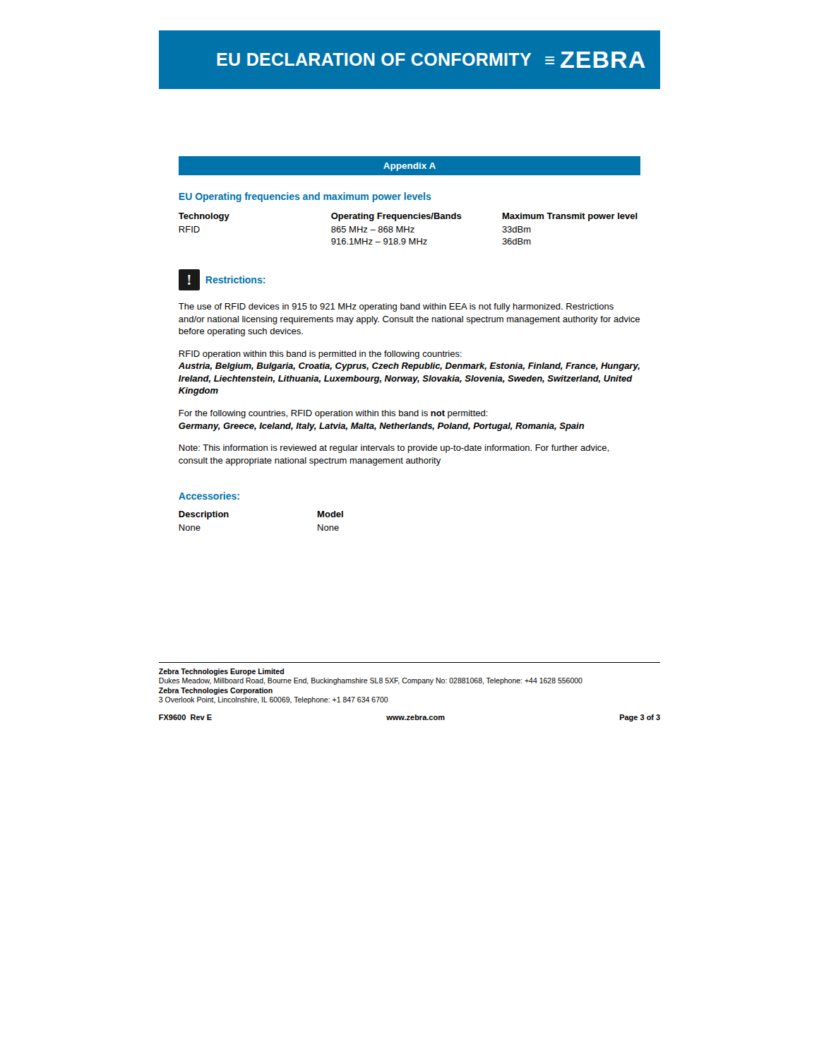EU DECLARATION OF CONFORMITY
≡ZEBRA
Appendix A
EU Operating frequencies and maximum power levels
| Technology | Operating Frequencies/Bands | Maximum Transmit power level |
| --- | --- | --- |
| RFID | 865 MHz – 868 MHz | 33dBm |
| | 916.1MHz – 918.9 MHz | 36dBm |
!
Restrictions:
The use of RFID devices in 915 to 921 MHz operating band within EEA is not fully harmonized. Restrictions and/or national licensing requirements may apply. Consult the national spectrum management authority for advice before operating such devices.
RFID operation within this band is permitted in the following countries:
Austria, Belgium, Bulgaria, Croatia, Cyprus, Czech Republic, Denmark, Estonia, Finland, France, Hungary, Ireland, Liechtenstein, Lithuania, Luxembourg, Norway, Slovakia, Slovenia, Sweden, Switzerland, United Kingdom
For the following countries, RFID operation within this band is not permitted:
Germany, Greece, Iceland, Italy, Latvia, Malta, Netherlands, Poland, Portugal, Romania, Spain
Note: This information is reviewed at regular intervals to provide up-to-date information. For further advice, consult the appropriate national spectrum management authority
Accessories:
| Description | Model |
| --- | --- |
| None | None |
Zebra Technologies Europe Limited
Dukes Meadow, Millboard Road, Bourne End, Buckinghamshire SL8 5XF, Company No: 02881068, Telephone: +44 1628 556000
Zebra Technologies Corporation
3 Overlook Point, Lincolnshire, IL 60069, Telephone: +1 847 634 6700
FX9600 Rev E
www.zebra.com
Page 3 of 3